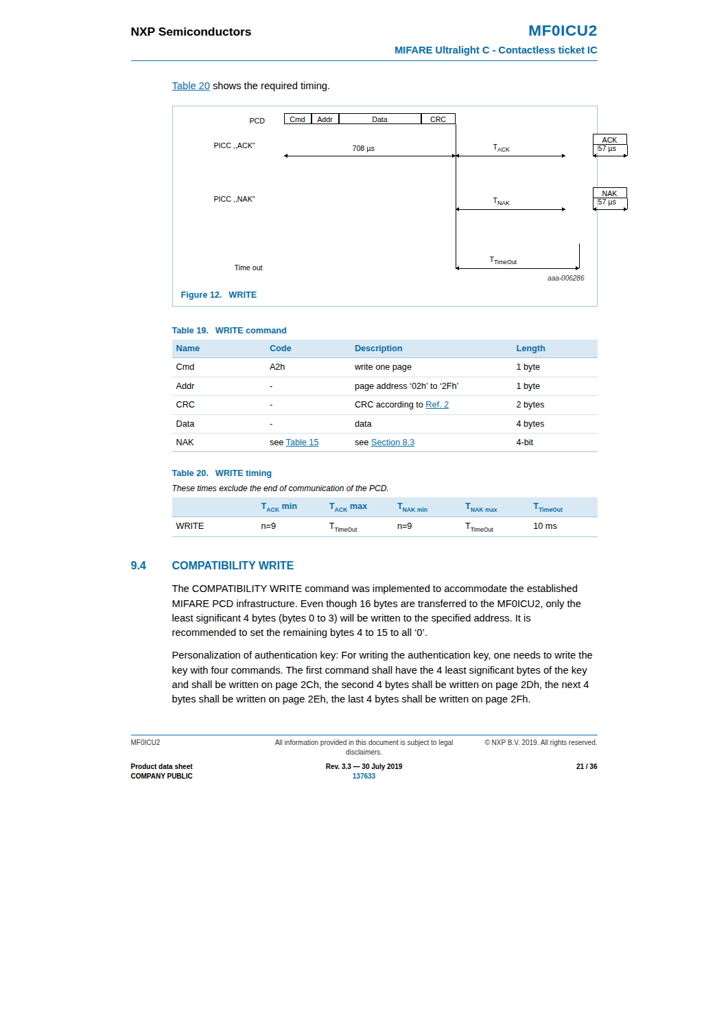NXP Semiconductors
MF0ICU2
MIFARE Ultralight C - Contactless ticket IC
Table 20 shows the required timing.
PCD
PICC ,,ACK''
PICC ,,NAK''
Time out
Cmd
Addr
Data
CRC
ACK
NAK
708 µs
TACK
57 µs
TNAK
57 µs
TTimeOut
aaa-006286
Figure 12. WRITE
Table 19. WRITE command
| Name | Code | Description | Length |
| --- | --- | --- | --- |
| Cmd | A2h | write one page | 1 byte |
| Addr | - | page address ‘02h’ to ‘2Fh’ | 1 byte |
| CRC | - | CRC according to Ref. 2 | 2 bytes |
| Data | - | data | 4 bytes |
| NAK | see Table 15 | see Section 8.3 | 4-bit |
Table 20. WRITE timing
These times exclude the end of communication of the PCD.
| | T ACK min | T ACK max | T NAK min | T NAK max | T TimeOut |
| --- | --- | --- | --- | --- | --- |
| WRITE | n=9 | T TimeOut | n=9 | T TimeOut | 10 ms |
9.4 COMPATIBILITY WRITE
The COMPATIBILITY WRITE command was implemented to accommodate the established MIFARE PCD infrastructure. Even though 16 bytes are transferred to the MF0ICU2, only the least significant 4 bytes (bytes 0 to 3) will be written to the specified address. It is recommended to set the remaining bytes 4 to 15 to all ‘0’.
Personalization of authentication key: For writing the authentication key, one needs to write the key with four commands. The first command shall have the 4 least significant bytes of the key and shall be written on page 2Ch, the second 4 bytes shall be written on page 2Dh, the next 4 bytes shall be written on page 2Eh, the last 4 bytes shall be written on page 2Fh.
MF0ICU2
All information provided in this document is subject to legal disclaimers.
© NXP B.V. 2019. All rights reserved.
Product data sheet
Rev. 3.3 — 30 July 2019
21 / 36
COMPANY PUBLIC
137633